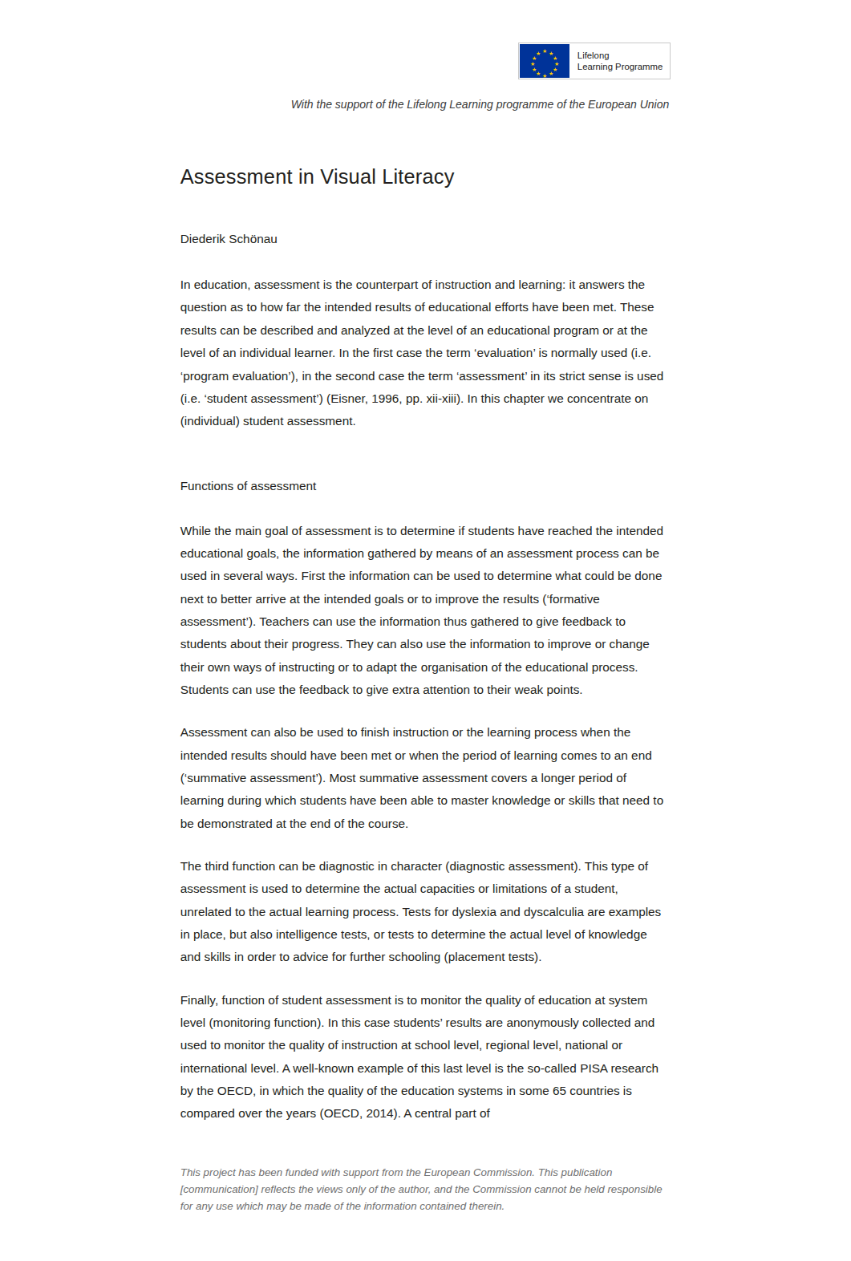| ★ ★ ★ ★ ★ ★ ★ ★ ★ ★ ★ ★ | Lifelong Learning Programme |
With the support of the Lifelong Learning programme of the European Union
Assessment in Visual Literacy
Diederik Schönau
In education, assessment is the counterpart of instruction and learning: it answers the question as to how far the intended results of educational efforts have been met. These results can be described and analyzed at the level of an educational program or at the level of an individual learner. In the first case the term ‘evaluation’ is normally used (i.e. ‘program evaluation’), in the second case the term ‘assessment’ in its strict sense is used (i.e. ‘student assessment’) (Eisner, 1996, pp. xii-xiii). In this chapter we concentrate on (individual) student assessment.
Functions of assessment
While the main goal of assessment is to determine if students have reached the intended educational goals, the information gathered by means of an assessment process can be used in several ways. First the information can be used to determine what could be done next to better arrive at the intended goals or to improve the results (‘formative assessment’). Teachers can use the information thus gathered to give feedback to students about their progress. They can also use the information to improve or change their own ways of instructing or to adapt the organisation of the educational process. Students can use the feedback to give extra attention to their weak points.
Assessment can also be used to finish instruction or the learning process when the intended results should have been met or when the period of learning comes to an end (‘summative assessment’). Most summative assessment covers a longer period of learning during which students have been able to master knowledge or skills that need to be demonstrated at the end of the course.
The third function can be diagnostic in character (diagnostic assessment). This type of assessment is used to determine the actual capacities or limitations of a student, unrelated to the actual learning process. Tests for dyslexia and dyscalculia are examples in place, but also intelligence tests, or tests to determine the actual level of knowledge and skills in order to advice for further schooling (placement tests).
Finally, function of student assessment is to monitor the quality of education at system level (monitoring function). In this case students’ results are anonymously collected and used to monitor the quality of instruction at school level, regional level, national or international level. A well-known example of this last level is the so-called PISA research by the OECD, in which the quality of the education systems in some 65 countries is compared over the years (OECD, 2014). A central part of
This project has been funded with support from the European Commission. This publication [communication] reflects the views only of the author, and the Commission cannot be held responsible for any use which may be made of the information contained therein.